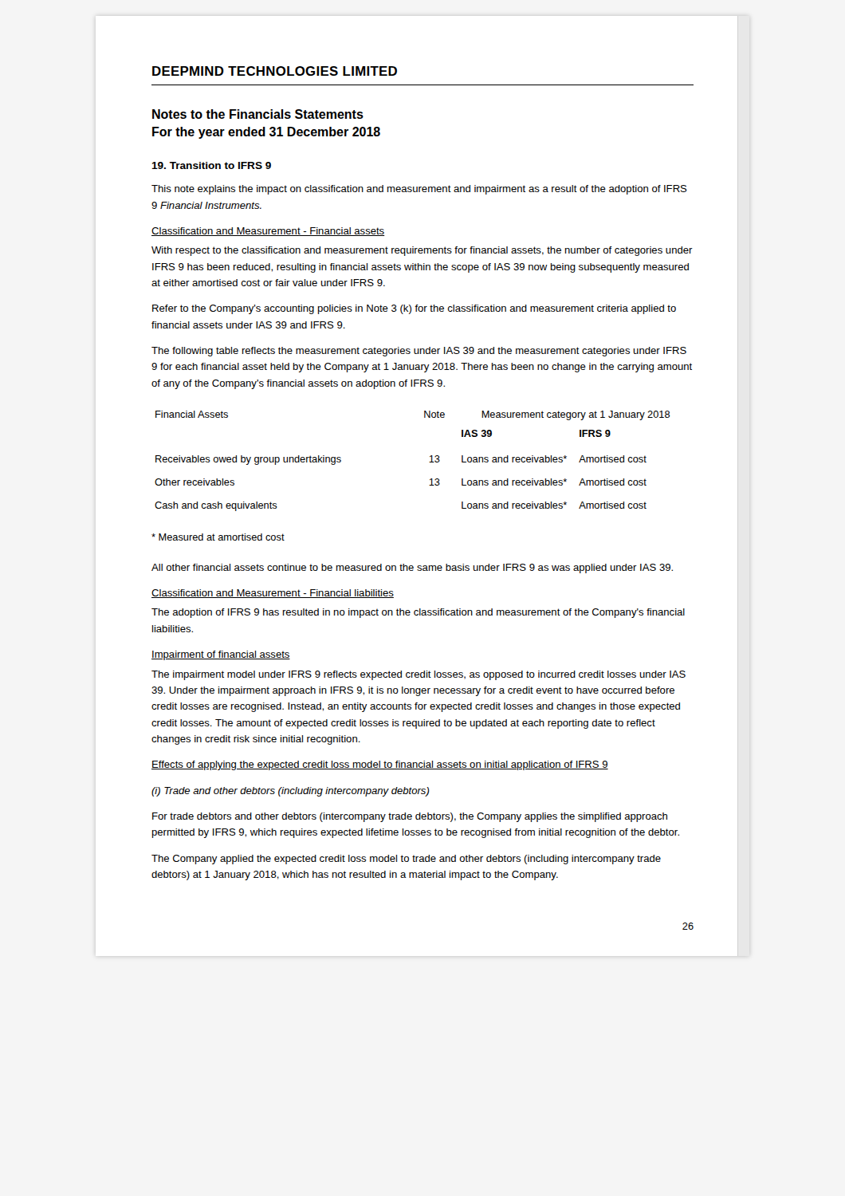DEEPMIND TECHNOLOGIES LIMITED
Notes to the Financials Statements
For the year ended 31 December 2018
19. Transition to IFRS 9
This note explains the impact on classification and measurement and impairment as a result of the adoption of IFRS 9 Financial Instruments.
Classification and Measurement - Financial assets
With respect to the classification and measurement requirements for financial assets, the number of categories under IFRS 9 has been reduced, resulting in financial assets within the scope of IAS 39 now being subsequently measured at either amortised cost or fair value under IFRS 9.
Refer to the Company's accounting policies in Note 3 (k) for the classification and measurement criteria applied to financial assets under IAS 39 and IFRS 9.
The following table reflects the measurement categories under IAS 39 and the measurement categories under IFRS 9 for each financial asset held by the Company at 1 January 2018. There has been no change in the carrying amount of any of the Company's financial assets on adoption of IFRS 9.
| Financial Assets | Note | Measurement category at 1 January 2018 |
| --- | --- | --- |
| | | IAS 39 | IFRS 9 |
| Receivables owed by group undertakings | 13 | Loans and receivables* | Amortised cost |
| Other receivables | 13 | Loans and receivables* | Amortised cost |
| Cash and cash equivalents | | Loans and receivables* | Amortised cost |
* Measured at amortised cost
All other financial assets continue to be measured on the same basis under IFRS 9 as was applied under IAS 39.
Classification and Measurement - Financial liabilities
The adoption of IFRS 9 has resulted in no impact on the classification and measurement of the Company's financial liabilities.
Impairment of financial assets
The impairment model under IFRS 9 reflects expected credit losses, as opposed to incurred credit losses under IAS 39. Under the impairment approach in IFRS 9, it is no longer necessary for a credit event to have occurred before credit losses are recognised. Instead, an entity accounts for expected credit losses and changes in those expected credit losses. The amount of expected credit losses is required to be updated at each reporting date to reflect changes in credit risk since initial recognition.
Effects of applying the expected credit loss model to financial assets on initial application of IFRS 9
(i) Trade and other debtors (including intercompany debtors)
For trade debtors and other debtors (intercompany trade debtors), the Company applies the simplified approach permitted by IFRS 9, which requires expected lifetime losses to be recognised from initial recognition of the debtor.
The Company applied the expected credit loss model to trade and other debtors (including intercompany trade debtors) at 1 January 2018, which has not resulted in a material impact to the Company.
26